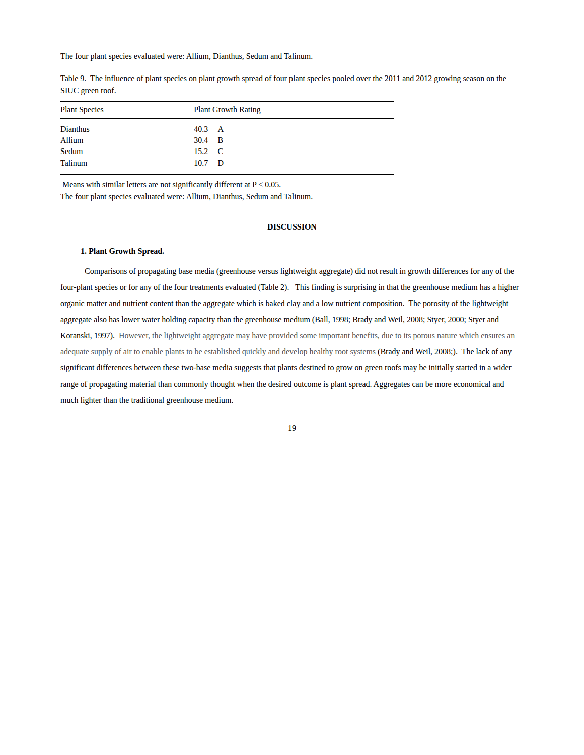The four plant species evaluated were: Allium, Dianthus, Sedum and Talinum.
Table 9. The influence of plant species on plant growth spread of four plant species pooled over the 2011 and 2012 growing season on the SIUC green roof.
| Plant Species | Plant Growth Rating |
| --- | --- |
| Dianthus | 40.3 A |
| Allium | 30.4 B |
| Sedum | 15.2 C |
| Talinum | 10.7 D |
Means with similar letters are not significantly different at P < 0.05.
The four plant species evaluated were: Allium, Dianthus, Sedum and Talinum.
DISCUSSION
1. Plant Growth Spread.
Comparisons of propagating base media (greenhouse versus lightweight aggregate) did not result in growth differences for any of the four-plant species or for any of the four treatments evaluated (Table 2). This finding is surprising in that the greenhouse medium has a higher organic matter and nutrient content than the aggregate which is baked clay and a low nutrient composition. The porosity of the lightweight aggregate also has lower water holding capacity than the greenhouse medium (Ball, 1998; Brady and Weil, 2008; Styer, 2000; Styer and Koranski, 1997). However, the lightweight aggregate may have provided some important benefits, due to its porous nature which ensures an adequate supply of air to enable plants to be established quickly and develop healthy root systems (Brady and Weil, 2008;). The lack of any significant differences between these two-base media suggests that plants destined to grow on green roofs may be initially started in a wider range of propagating material than commonly thought when the desired outcome is plant spread. Aggregates can be more economical and much lighter than the traditional greenhouse medium.
19